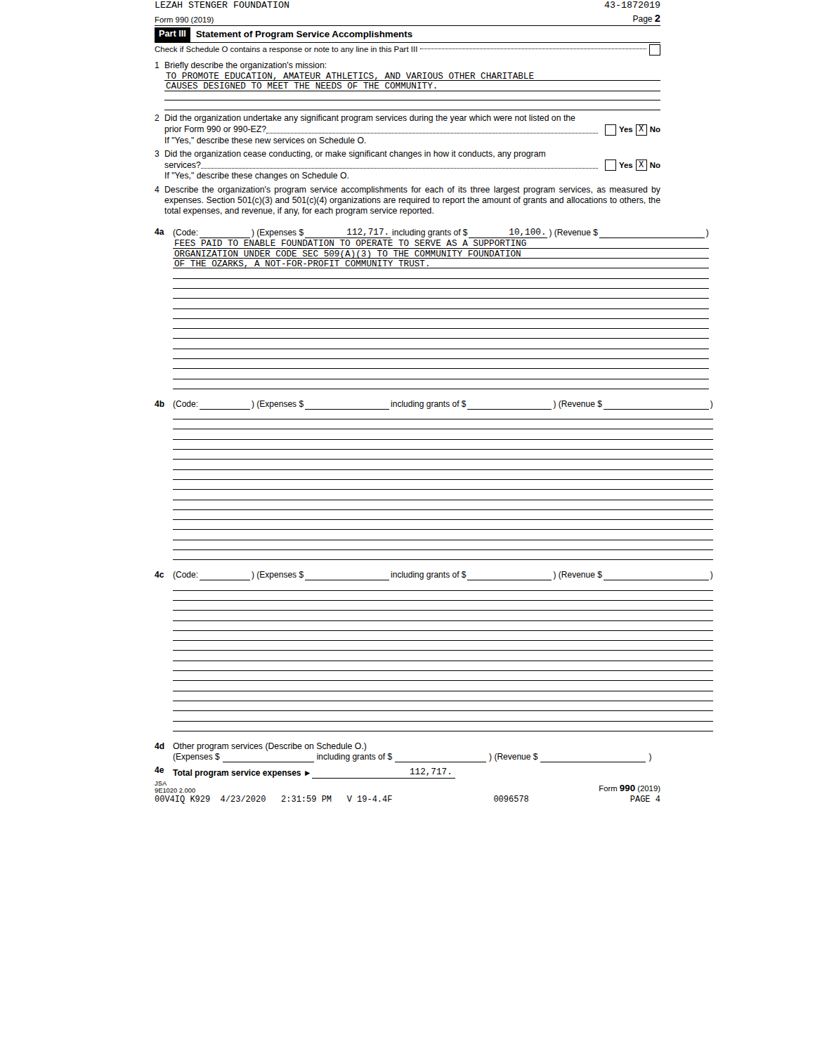LEZAH STENGER FOUNDATION 43-1872019
Form 990 (2019)
Page 2
Part III
Statement of Program Service Accomplishments
Check if Schedule O contains a response or note to any line in this Part III
1
Briefly describe the organization's mission:
TO PROMOTE EDUCATION, AMATEUR ATHLETICS, AND VARIOUS OTHER CHARITABLE
CAUSES DESIGNED TO MEET THE NEEDS OF THE COMMUNITY.
2
Did the organization undertake any significant program services during the year which were not listed on the
prior Form 990 or 990-EZ? Yes XNo
If "Yes," describe these new services on Schedule O.
3
Did the organization cease conducting, or make significant changes in how it conducts, any program
services? Yes XNo
If "Yes," describe these changes on Schedule O.
4
Describe the organization's program service accomplishments for each of its three largest program services, as measured by expenses. Section 501(c)(3) and 501(c)(4) organizations are required to report the amount of grants and allocations to others, the total expenses, and revenue, if any, for each program service reported.
4a
(Code: ) (Expenses $ 112,717. including grants of $ 10,100. ) (Revenue $ )
FEES PAID TO ENABLE FOUNDATION TO OPERATE TO SERVE AS A SUPPORTING
ORGANIZATION UNDER CODE SEC 509(A)(3) TO THE COMMUNITY FOUNDATION
OF THE OZARKS, A NOT-FOR-PROFIT COMMUNITY TRUST.
4b
(Code: ) (Expenses $ including grants of $ ) (Revenue $ )
4c
(Code: ) (Expenses $ including grants of $ ) (Revenue $ )
4d
Other program services (Describe on Schedule O.)
(Expenses $ including grants of $ ) (Revenue $ )
4e
Total program service expenses ► 112,717.
JSA
9E1020 2.000
Form 990 (2019)
00V4IQ K929 4/23/2020 2:31:59 PM V 19-4.4F 0096578 PAGE 4